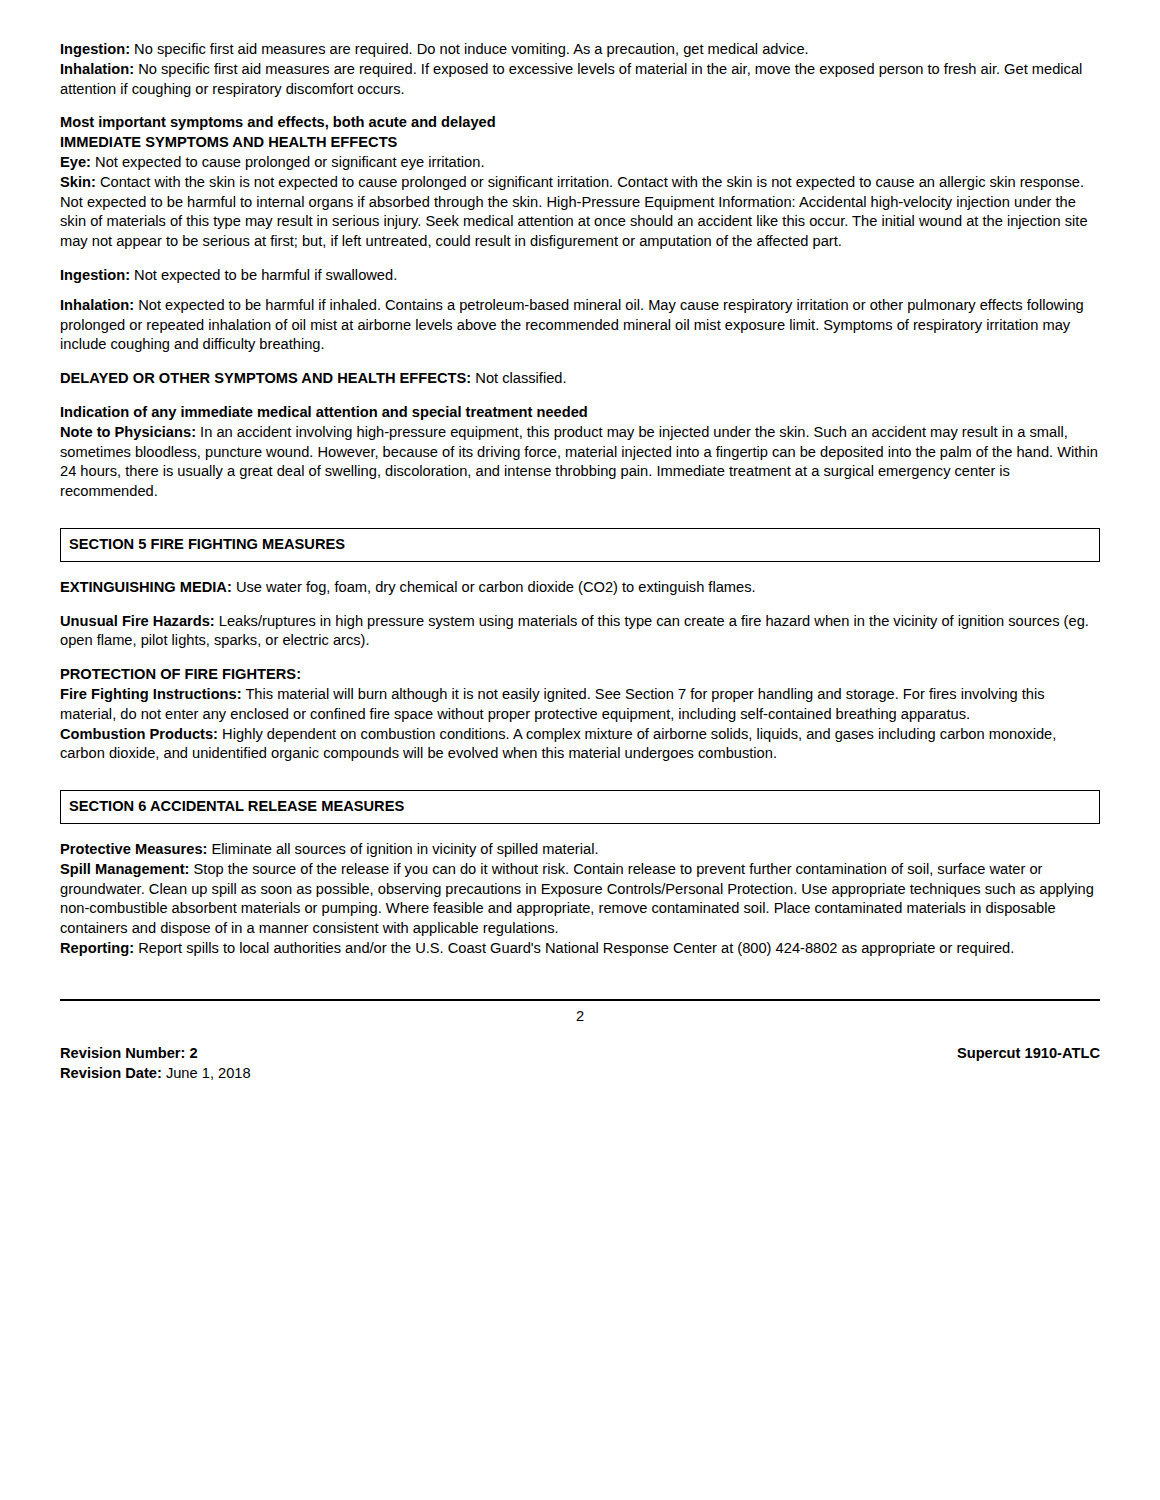Ingestion: No specific first aid measures are required. Do not induce vomiting. As a precaution, get medical advice.
Inhalation: No specific first aid measures are required. If exposed to excessive levels of material in the air, move the exposed person to fresh air. Get medical attention if coughing or respiratory discomfort occurs.
Most important symptoms and effects, both acute and delayed
IMMEDIATE SYMPTOMS AND HEALTH EFFECTS
Eye: Not expected to cause prolonged or significant eye irritation.
Skin: Contact with the skin is not expected to cause prolonged or significant irritation. Contact with the skin is not expected to cause an allergic skin response. Not expected to be harmful to internal organs if absorbed through the skin. High-Pressure Equipment Information: Accidental high-velocity injection under the skin of materials of this type may result in serious injury. Seek medical attention at once should an accident like this occur. The initial wound at the injection site may not appear to be serious at first; but, if left untreated, could result in disfigurement or amputation of the affected part.
Ingestion: Not expected to be harmful if swallowed.
Inhalation: Not expected to be harmful if inhaled. Contains a petroleum-based mineral oil. May cause respiratory irritation or other pulmonary effects following prolonged or repeated inhalation of oil mist at airborne levels above the recommended mineral oil mist exposure limit. Symptoms of respiratory irritation may include coughing and difficulty breathing.
DELAYED OR OTHER SYMPTOMS AND HEALTH EFFECTS: Not classified.
Indication of any immediate medical attention and special treatment needed
Note to Physicians: In an accident involving high-pressure equipment, this product may be injected under the skin. Such an accident may result in a small, sometimes bloodless, puncture wound. However, because of its driving force, material injected into a fingertip can be deposited into the palm of the hand. Within 24 hours, there is usually a great deal of swelling, discoloration, and intense throbbing pain. Immediate treatment at a surgical emergency center is recommended.
SECTION 5 FIRE FIGHTING MEASURES
EXTINGUISHING MEDIA: Use water fog, foam, dry chemical or carbon dioxide (CO2) to extinguish flames.
Unusual Fire Hazards: Leaks/ruptures in high pressure system using materials of this type can create a fire hazard when in the vicinity of ignition sources (eg. open flame, pilot lights, sparks, or electric arcs).
PROTECTION OF FIRE FIGHTERS:
Fire Fighting Instructions: This material will burn although it is not easily ignited. See Section 7 for proper handling and storage. For fires involving this material, do not enter any enclosed or confined fire space without proper protective equipment, including self-contained breathing apparatus.
Combustion Products: Highly dependent on combustion conditions. A complex mixture of airborne solids, liquids, and gases including carbon monoxide, carbon dioxide, and unidentified organic compounds will be evolved when this material undergoes combustion.
SECTION 6 ACCIDENTAL RELEASE MEASURES
Protective Measures: Eliminate all sources of ignition in vicinity of spilled material.
Spill Management: Stop the source of the release if you can do it without risk. Contain release to prevent further contamination of soil, surface water or groundwater. Clean up spill as soon as possible, observing precautions in Exposure Controls/Personal Protection. Use appropriate techniques such as applying non-combustible absorbent materials or pumping. Where feasible and appropriate, remove contaminated soil. Place contaminated materials in disposable containers and dispose of in a manner consistent with applicable regulations.
Reporting: Report spills to local authorities and/or the U.S. Coast Guard's National Response Center at (800) 424-8802 as appropriate or required.
2
Revision Number: 2
Revision Date: June 1, 2018
Supercut 1910-ATLC